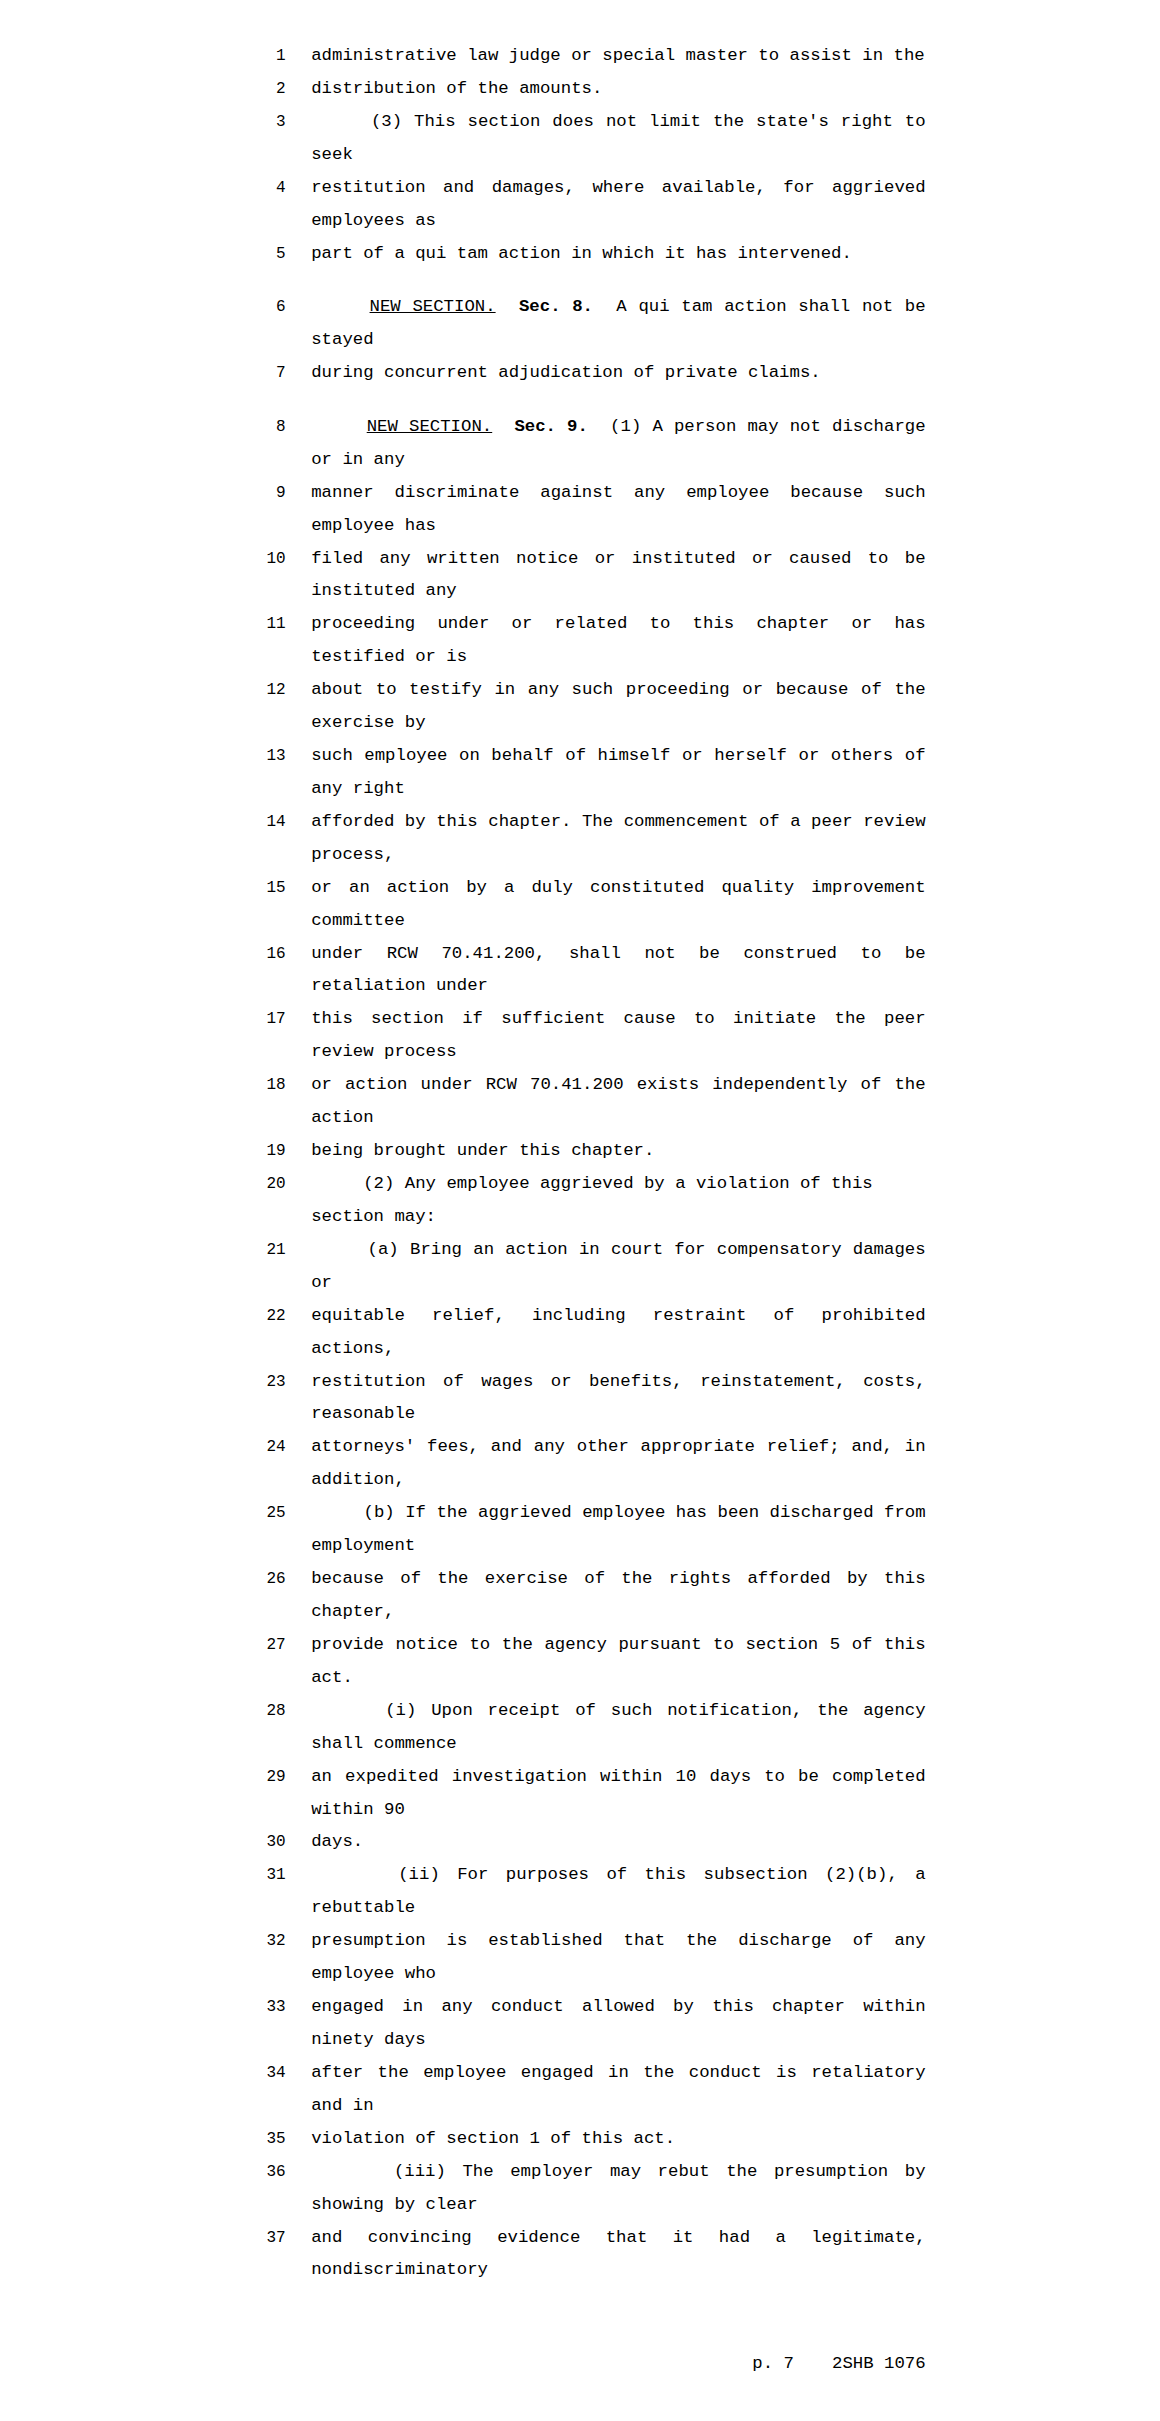1 administrative law judge or special master to assist in the
2 distribution of the amounts.
3 (3) This section does not limit the state's right to seek
4 restitution and damages, where available, for aggrieved employees as
5 part of a qui tam action in which it has intervened.
6 NEW SECTION. Sec. 8. A qui tam action shall not be stayed
7 during concurrent adjudication of private claims.
8 NEW SECTION. Sec. 9. (1) A person may not discharge or in any
9 manner discriminate against any employee because such employee has
10 filed any written notice or instituted or caused to be instituted any
11 proceeding under or related to this chapter or has testified or is
12 about to testify in any such proceeding or because of the exercise by
13 such employee on behalf of himself or herself or others of any right
14 afforded by this chapter. The commencement of a peer review process,
15 or an action by a duly constituted quality improvement committee
16 under RCW 70.41.200, shall not be construed to be retaliation under
17 this section if sufficient cause to initiate the peer review process
18 or action under RCW 70.41.200 exists independently of the action
19 being brought under this chapter.
20 (2) Any employee aggrieved by a violation of this section may:
21 (a) Bring an action in court for compensatory damages or
22 equitable relief, including restraint of prohibited actions,
23 restitution of wages or benefits, reinstatement, costs, reasonable
24 attorneys' fees, and any other appropriate relief; and, in addition,
25 (b) If the aggrieved employee has been discharged from employment
26 because of the exercise of the rights afforded by this chapter,
27 provide notice to the agency pursuant to section 5 of this act.
28 (i) Upon receipt of such notification, the agency shall commence
29 an expedited investigation within 10 days to be completed within 90
30 days.
31 (ii) For purposes of this subsection (2)(b), a rebuttable
32 presumption is established that the discharge of any employee who
33 engaged in any conduct allowed by this chapter within ninety days
34 after the employee engaged in the conduct is retaliatory and in
35 violation of section 1 of this act.
36 (iii) The employer may rebut the presumption by showing by clear
37 and convincing evidence that it had a legitimate, nondiscriminatory
p. 72SHB 1076